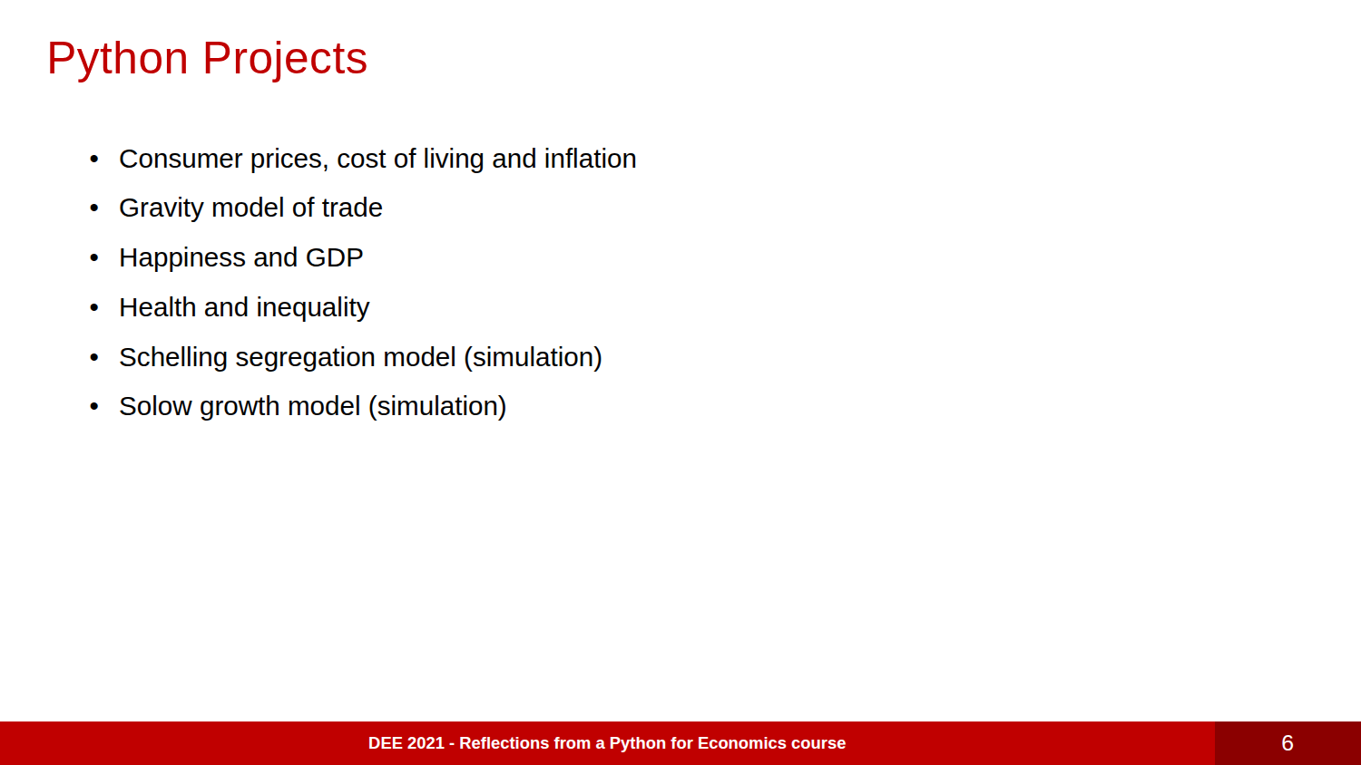Python Projects
Consumer prices, cost of living and inflation
Gravity model of trade
Happiness and GDP
Health and inequality
Schelling segregation model (simulation)
Solow growth model (simulation)
DEE 2021 - Reflections from a Python for Economics course
6